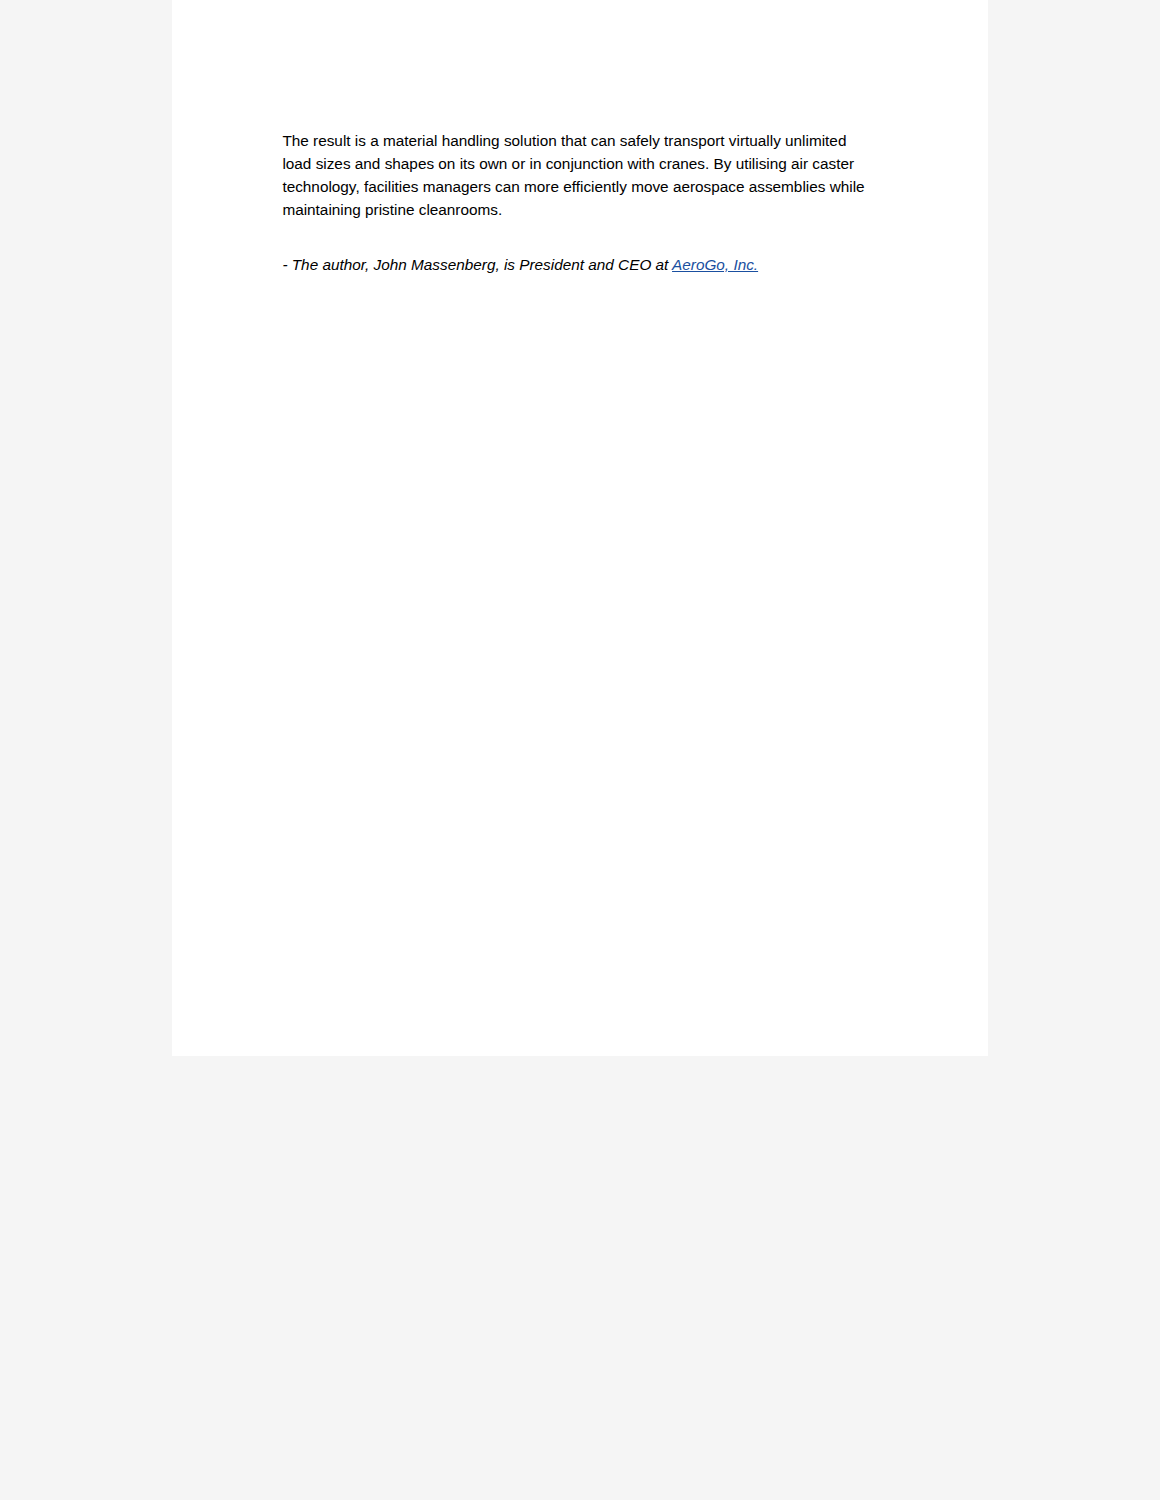The result is a material handling solution that can safely transport virtually unlimited load sizes and shapes on its own or in conjunction with cranes. By utilising air caster technology, facilities managers can more efficiently move aerospace assemblies while maintaining pristine cleanrooms.
- The author, John Massenberg, is President and CEO at AeroGo, Inc.